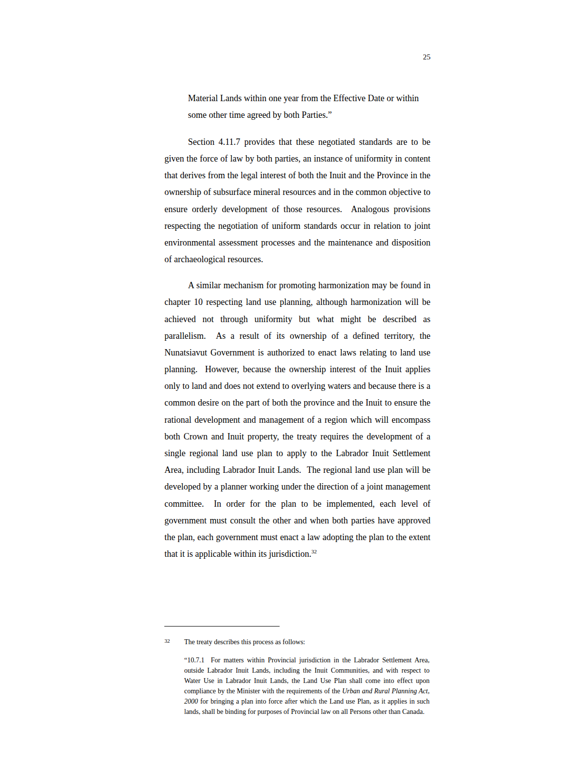25
Material Lands within one year from the Effective Date or within some other time agreed by both Parties.”
Section 4.11.7 provides that these negotiated standards are to be given the force of law by both parties, an instance of uniformity in content that derives from the legal interest of both the Inuit and the Province in the ownership of subsurface mineral resources and in the common objective to ensure orderly development of those resources. Analogous provisions respecting the negotiation of uniform standards occur in relation to joint environmental assessment processes and the maintenance and disposition of archaeological resources.
A similar mechanism for promoting harmonization may be found in chapter 10 respecting land use planning, although harmonization will be achieved not through uniformity but what might be described as parallelism. As a result of its ownership of a defined territory, the Nunatsiavut Government is authorized to enact laws relating to land use planning. However, because the ownership interest of the Inuit applies only to land and does not extend to overlying waters and because there is a common desire on the part of both the province and the Inuit to ensure the rational development and management of a region which will encompass both Crown and Inuit property, the treaty requires the development of a single regional land use plan to apply to the Labrador Inuit Settlement Area, including Labrador Inuit Lands. The regional land use plan will be developed by a planner working under the direction of a joint management committee. In order for the plan to be implemented, each level of government must consult the other and when both parties have approved the plan, each government must enact a law adopting the plan to the extent that it is applicable within its jurisdiction.32
32 The treaty describes this process as follows:
“10.7.1 For matters within Provincial jurisdiction in the Labrador Settlement Area, outside Labrador Inuit Lands, including the Inuit Communities, and with respect to Water Use in Labrador Inuit Lands, the Land Use Plan shall come into effect upon compliance by the Minister with the requirements of the Urban and Rural Planning Act, 2000 for bringing a plan into force after which the Land use Plan, as it applies in such lands, shall be binding for purposes of Provincial law on all Persons other than Canada.